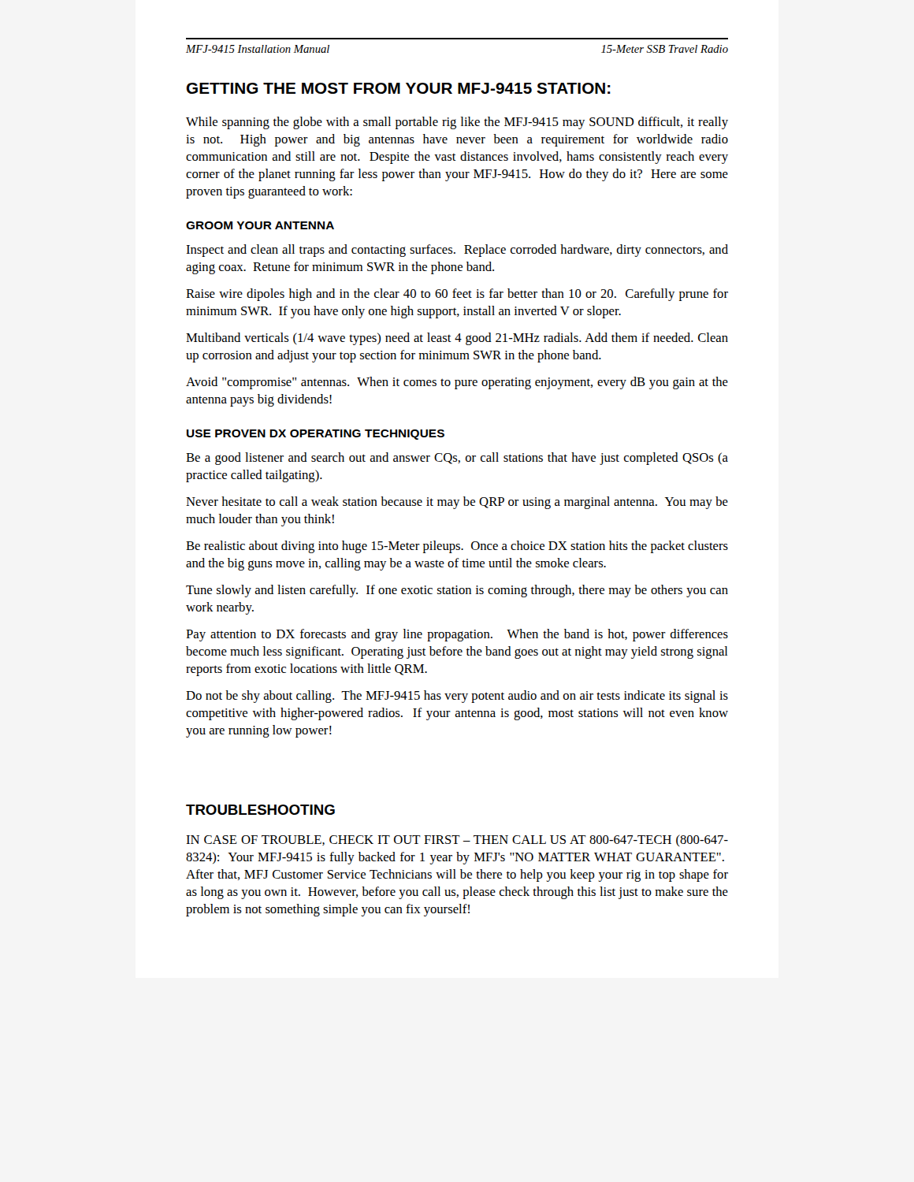MFJ-9415 Installation Manual 15-Meter SSB Travel Radio
GETTING THE MOST FROM YOUR MFJ-9415 STATION:
While spanning the globe with a small portable rig like the MFJ-9415 may SOUND difficult, it really is not. High power and big antennas have never been a requirement for worldwide radio communication and still are not. Despite the vast distances involved, hams consistently reach every corner of the planet running far less power than your MFJ-9415. How do they do it? Here are some proven tips guaranteed to work:
GROOM YOUR ANTENNA
Inspect and clean all traps and contacting surfaces. Replace corroded hardware, dirty connectors, and aging coax. Retune for minimum SWR in the phone band.
Raise wire dipoles high and in the clear 40 to 60 feet is far better than 10 or 20. Carefully prune for minimum SWR. If you have only one high support, install an inverted V or sloper.
Multiband verticals (1/4 wave types) need at least 4 good 21-MHz radials. Add them if needed. Clean up corrosion and adjust your top section for minimum SWR in the phone band.
Avoid "compromise" antennas. When it comes to pure operating enjoyment, every dB you gain at the antenna pays big dividends!
USE PROVEN DX OPERATING TECHNIQUES
Be a good listener and search out and answer CQs, or call stations that have just completed QSOs (a practice called tailgating).
Never hesitate to call a weak station because it may be QRP or using a marginal antenna. You may be much louder than you think!
Be realistic about diving into huge 15-Meter pileups. Once a choice DX station hits the packet clusters and the big guns move in, calling may be a waste of time until the smoke clears.
Tune slowly and listen carefully. If one exotic station is coming through, there may be others you can work nearby.
Pay attention to DX forecasts and gray line propagation. When the band is hot, power differences become much less significant. Operating just before the band goes out at night may yield strong signal reports from exotic locations with little QRM.
Do not be shy about calling. The MFJ-9415 has very potent audio and on air tests indicate its signal is competitive with higher-powered radios. If your antenna is good, most stations will not even know you are running low power!
TROUBLESHOOTING
IN CASE OF TROUBLE, CHECK IT OUT FIRST – THEN CALL US AT 800-647-TECH (800-647-8324): Your MFJ-9415 is fully backed for 1 year by MFJ's "NO MATTER WHAT GUARANTEE". After that, MFJ Customer Service Technicians will be there to help you keep your rig in top shape for as long as you own it. However, before you call us, please check through this list just to make sure the problem is not something simple you can fix yourself!